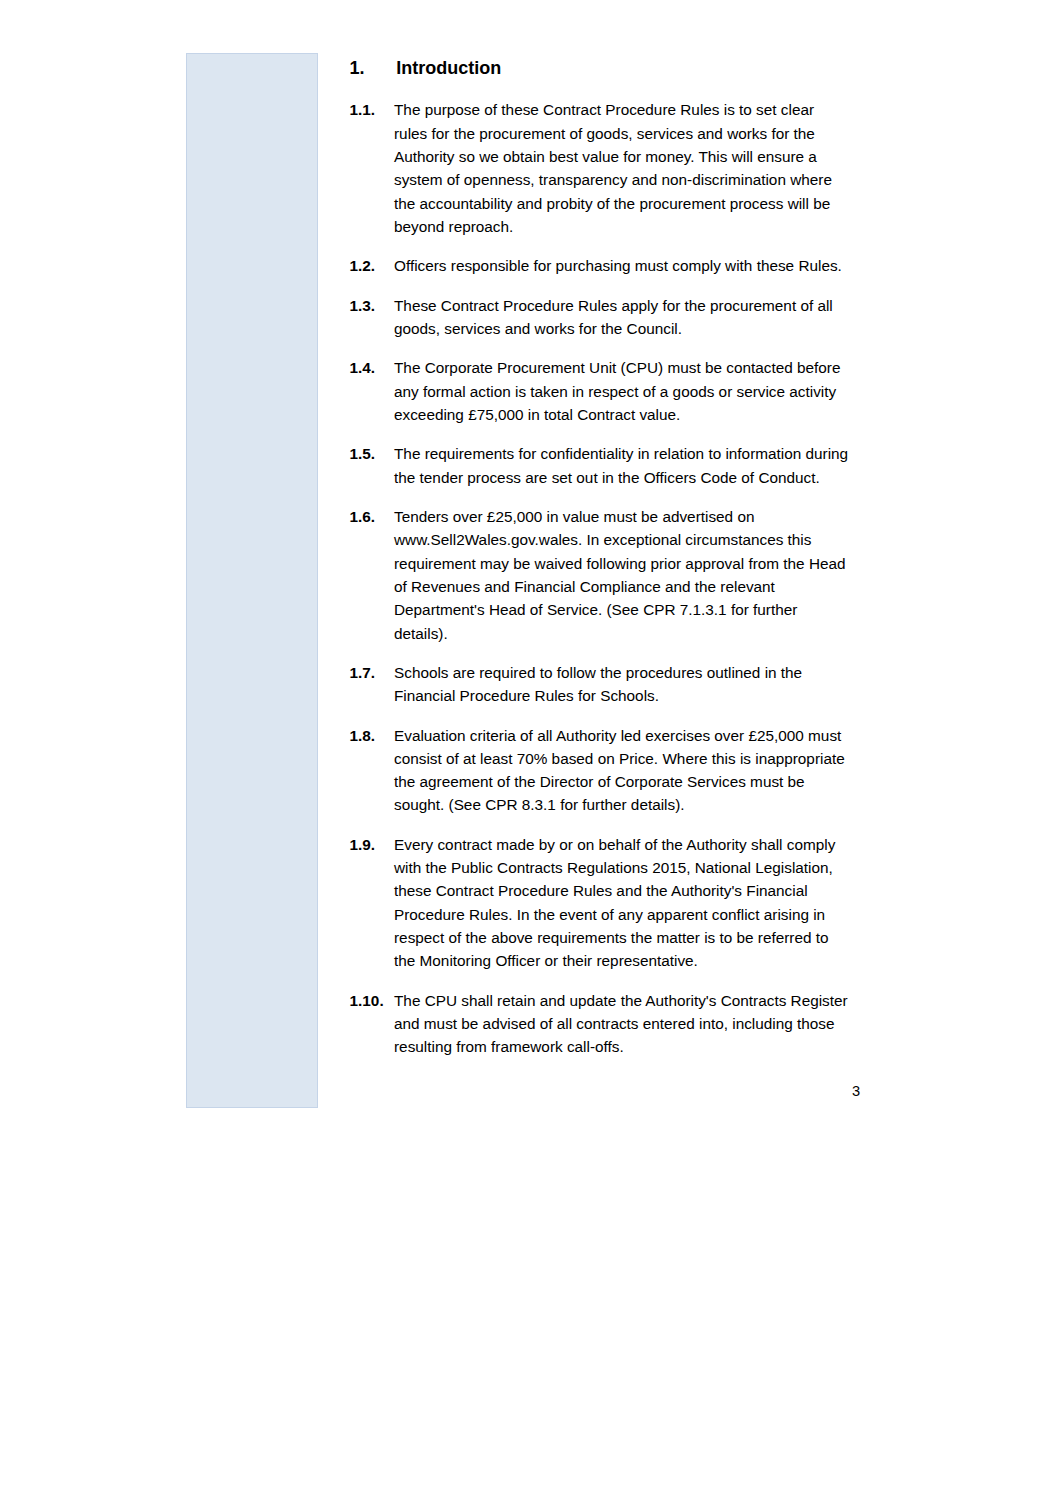1. Introduction
1.1. The purpose of these Contract Procedure Rules is to set clear rules for the procurement of goods, services and works for the Authority so we obtain best value for money. This will ensure a system of openness, transparency and non-discrimination where the accountability and probity of the procurement process will be beyond reproach.
1.2. Officers responsible for purchasing must comply with these Rules.
1.3. These Contract Procedure Rules apply for the procurement of all goods, services and works for the Council.
1.4. The Corporate Procurement Unit (CPU) must be contacted before any formal action is taken in respect of a goods or service activity exceeding £75,000 in total Contract value.
1.5. The requirements for confidentiality in relation to information during the tender process are set out in the Officers Code of Conduct.
1.6. Tenders over £25,000 in value must be advertised on www.Sell2Wales.gov.wales. In exceptional circumstances this requirement may be waived following prior approval from the Head of Revenues and Financial Compliance and the relevant Department's Head of Service. (See CPR 7.1.3.1 for further details).
1.7. Schools are required to follow the procedures outlined in the Financial Procedure Rules for Schools.
1.8. Evaluation criteria of all Authority led exercises over £25,000 must consist of at least 70% based on Price. Where this is inappropriate the agreement of the Director of Corporate Services must be sought. (See CPR 8.3.1 for further details).
1.9. Every contract made by or on behalf of the Authority shall comply with the Public Contracts Regulations 2015, National Legislation, these Contract Procedure Rules and the Authority's Financial Procedure Rules. In the event of any apparent conflict arising in respect of the above requirements the matter is to be referred to the Monitoring Officer or their representative.
1.10. The CPU shall retain and update the Authority's Contracts Register and must be advised of all contracts entered into, including those resulting from framework call-offs.
3